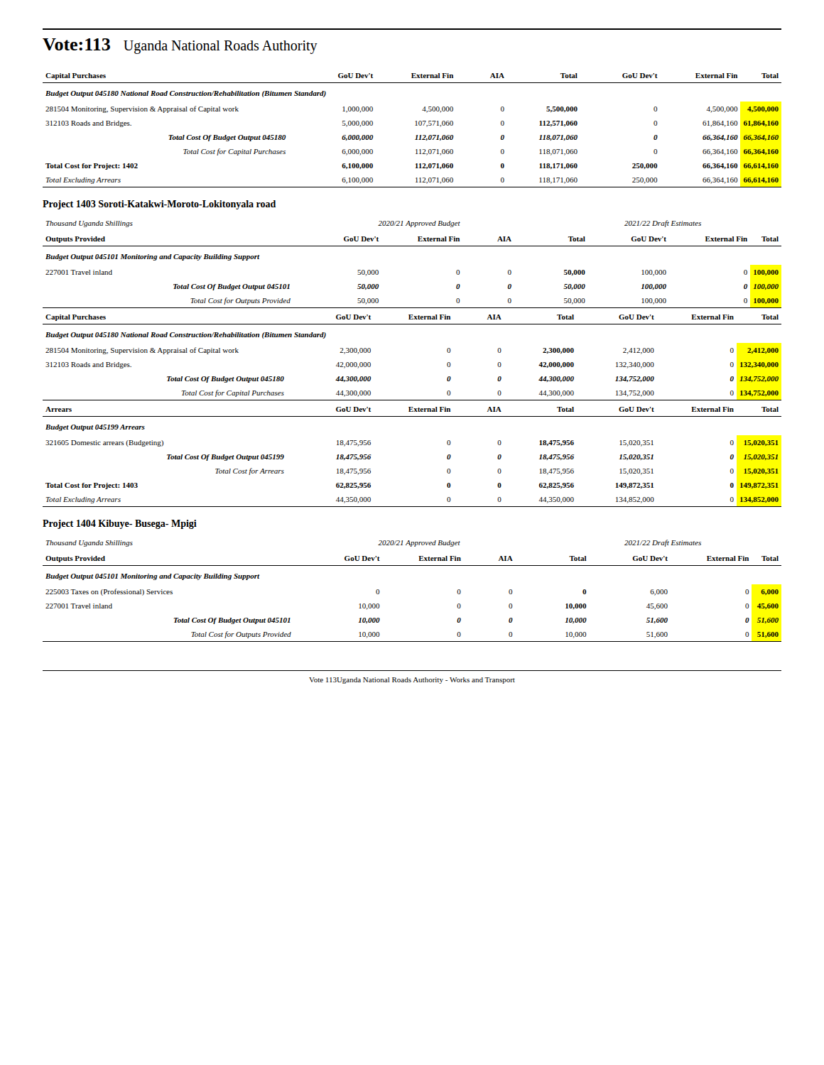Vote:113 Uganda National Roads Authority
| Capital Purchases | GoU Dev't | External Fin | AIA | Total | GoU Dev't | External Fin | Total |
| --- | --- | --- | --- | --- | --- | --- | --- |
| Budget Output 045180 National Road Construction/Rehabilitation (Bitumen Standard) |
| 281504 Monitoring, Supervision & Appraisal of Capital work | 1,000,000 | 4,500,000 | 0 | 5,500,000 | 0 | 4,500,000 | 4,500,000 |
| 312103 Roads and Bridges. | 5,000,000 | 107,571,060 | 0 | 112,571,060 | 0 | 61,864,160 | 61,864,160 |
| Total Cost Of Budget Output 045180 | 6,000,000 | 112,071,060 | 0 | 118,071,060 | 0 | 66,364,160 | 66,364,160 |
| Total Cost for Capital Purchases | 6,000,000 | 112,071,060 | 0 | 118,071,060 | 0 | 66,364,160 | 66,364,160 |
| Total Cost for Project: 1402 | 6,100,000 | 112,071,060 | 0 | 118,171,060 | 250,000 | 66,364,160 | 66,614,160 |
| Total Excluding Arrears | 6,100,000 | 112,071,060 | 0 | 118,171,060 | 250,000 | 66,364,160 | 66,614,160 |
Project 1403 Soroti-Katakwi-Moroto-Lokitonyala road
| Thousand Uganda Shillings | 2020/21 Approved Budget | 2021/22 Draft Estimates |
| Outputs Provided | GoU Dev't | External Fin | AIA | Total | GoU Dev't | External Fin | Total |
| --- | --- | --- | --- | --- | --- | --- | --- |
| Budget Output 045101 Monitoring and Capacity Building Support |
| 227001 Travel inland | 50,000 | 0 | 0 | 50,000 | 100,000 | 0 | 100,000 |
| Total Cost Of Budget Output 045101 | 50,000 | 0 | 0 | 50,000 | 100,000 | 0 | 100,000 |
| Total Cost for Outputs Provided | 50,000 | 0 | 0 | 50,000 | 100,000 | 0 | 100,000 |
| Capital Purchases | GoU Dev't | External Fin | AIA | Total | GoU Dev't | External Fin | Total |
| --- | --- | --- | --- | --- | --- | --- | --- |
| Budget Output 045180 National Road Construction/Rehabilitation (Bitumen Standard) |
| 281504 Monitoring, Supervision & Appraisal of Capital work | 2,300,000 | 0 | 0 | 2,300,000 | 2,412,000 | 0 | 2,412,000 |
| 312103 Roads and Bridges. | 42,000,000 | 0 | 0 | 42,000,000 | 132,340,000 | 0 | 132,340,000 |
| Total Cost Of Budget Output 045180 | 44,300,000 | 0 | 0 | 44,300,000 | 134,752,000 | 0 | 134,752,000 |
| Total Cost for Capital Purchases | 44,300,000 | 0 | 0 | 44,300,000 | 134,752,000 | 0 | 134,752,000 |
| Arrears | GoU Dev't | External Fin | AIA | Total | GoU Dev't | External Fin | Total |
| --- | --- | --- | --- | --- | --- | --- | --- |
| Budget Output 045199 Arrears |
| 321605 Domestic arrears (Budgeting) | 18,475,956 | 0 | 0 | 18,475,956 | 15,020,351 | 0 | 15,020,351 |
| Total Cost Of Budget Output 045199 | 18,475,956 | 0 | 0 | 18,475,956 | 15,020,351 | 0 | 15,020,351 |
| Total Cost for Arrears | 18,475,956 | 0 | 0 | 18,475,956 | 15,020,351 | 0 | 15,020,351 |
| Total Cost for Project: 1403 | 62,825,956 | 0 | 0 | 62,825,956 | 149,872,351 | 0 | 149,872,351 |
| Total Excluding Arrears | 44,350,000 | 0 | 0 | 44,350,000 | 134,852,000 | 0 | 134,852,000 |
Project 1404 Kibuye- Busega- Mpigi
| Thousand Uganda Shillings | 2020/21 Approved Budget | 2021/22 Draft Estimates |
| Outputs Provided | GoU Dev't | External Fin | AIA | Total | GoU Dev't | External Fin | Total |
| --- | --- | --- | --- | --- | --- | --- | --- |
| Budget Output 045101 Monitoring and Capacity Building Support |
| 225003 Taxes on (Professional) Services | 0 | 0 | 0 | 0 | 6,000 | 0 | 6,000 |
| 227001 Travel inland | 10,000 | 0 | 0 | 10,000 | 45,600 | 0 | 45,600 |
| Total Cost Of Budget Output 045101 | 10,000 | 0 | 0 | 10,000 | 51,600 | 0 | 51,600 |
| Total Cost for Outputs Provided | 10,000 | 0 | 0 | 10,000 | 51,600 | 0 | 51,600 |
Vote 113Uganda National Roads Authority - Works and Transport